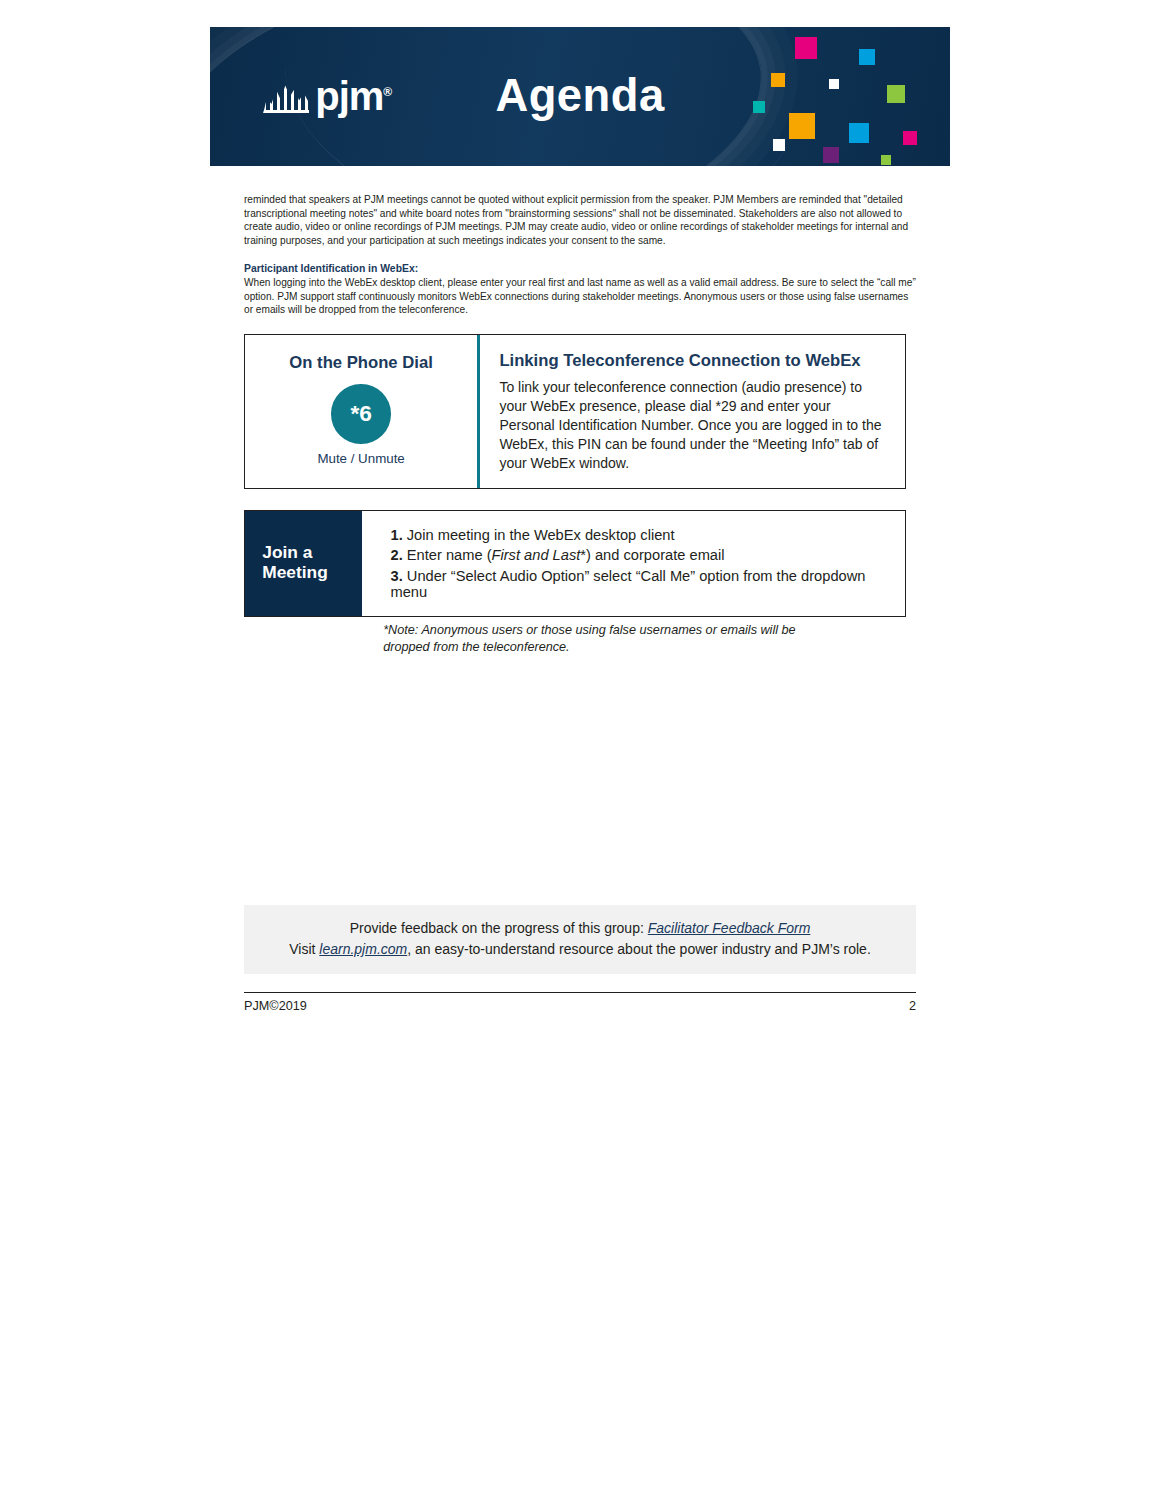pjm®
Agenda
reminded that speakers at PJM meetings cannot be quoted without explicit permission from the speaker. PJM Members are reminded that "detailed transcriptional meeting notes" and white board notes from "brainstorming sessions" shall not be disseminated. Stakeholders are also not allowed to create audio, video or online recordings of PJM meetings. PJM may create audio, video or online recordings of stakeholder meetings for internal and training purposes, and your participation at such meetings indicates your consent to the same.
Participant Identification in WebEx:
When logging into the WebEx desktop client, please enter your real first and last name as well as a valid email address. Be sure to select the “call me” option. PJM support staff continuously monitors WebEx connections during stakeholder meetings. Anonymous users or those using false usernames or emails will be dropped from the teleconference.
On the Phone Dial
*6
Mute / Unmute
Linking Teleconference Connection to WebEx
To link your teleconference connection (audio presence) to your WebEx presence, please dial *29 and enter your Personal Identification Number. Once you are logged in to the WebEx, this PIN can be found under the “Meeting Info” tab of your WebEx window.
Join a
Meeting
1. Join meeting in the WebEx desktop client
2. Enter name (First and Last*) and corporate email
3. Under “Select Audio Option” select “Call Me” option from the dropdown menu
*Note: Anonymous users or those using false usernames or emails will be
dropped from the teleconference.
Provide feedback on the progress of this group: Facilitator Feedback Form
Visit learn.pjm.com, an easy-to-understand resource about the power industry and PJM’s role.
PJM©2019 2